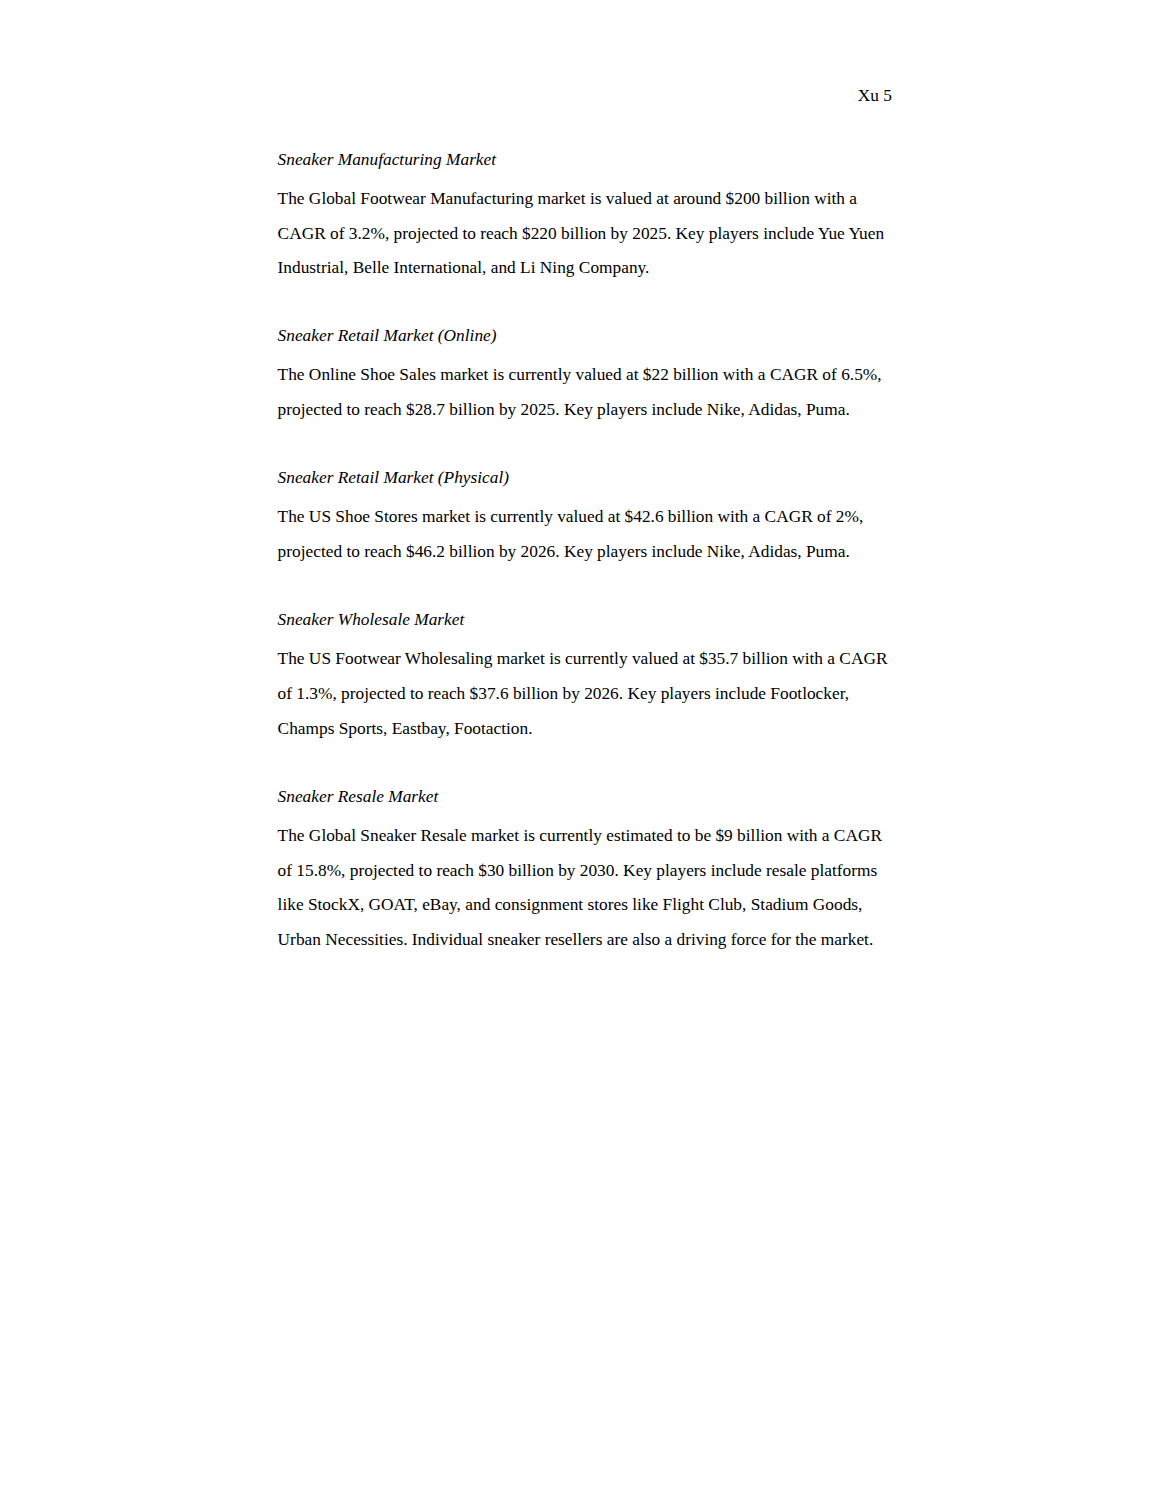Xu 5
Sneaker Manufacturing Market
The Global Footwear Manufacturing market is valued at around $200 billion with a CAGR of 3.2%, projected to reach $220 billion by 2025. Key players include Yue Yuen Industrial, Belle International, and Li Ning Company.
Sneaker Retail Market (Online)
The Online Shoe Sales market is currently valued at $22 billion with a CAGR of 6.5%, projected to reach $28.7 billion by 2025. Key players include Nike, Adidas, Puma.
Sneaker Retail Market (Physical)
The US Shoe Stores market is currently valued at $42.6 billion with a CAGR of 2%, projected to reach $46.2 billion by 2026. Key players include Nike, Adidas, Puma.
Sneaker Wholesale Market
The US Footwear Wholesaling market is currently valued at $35.7 billion with a CAGR of 1.3%, projected to reach $37.6 billion by 2026. Key players include Footlocker, Champs Sports, Eastbay, Footaction.
Sneaker Resale Market
The Global Sneaker Resale market is currently estimated to be $9 billion with a CAGR of 15.8%, projected to reach $30 billion by 2030. Key players include resale platforms like StockX, GOAT, eBay, and consignment stores like Flight Club, Stadium Goods, Urban Necessities. Individual sneaker resellers are also a driving force for the market.